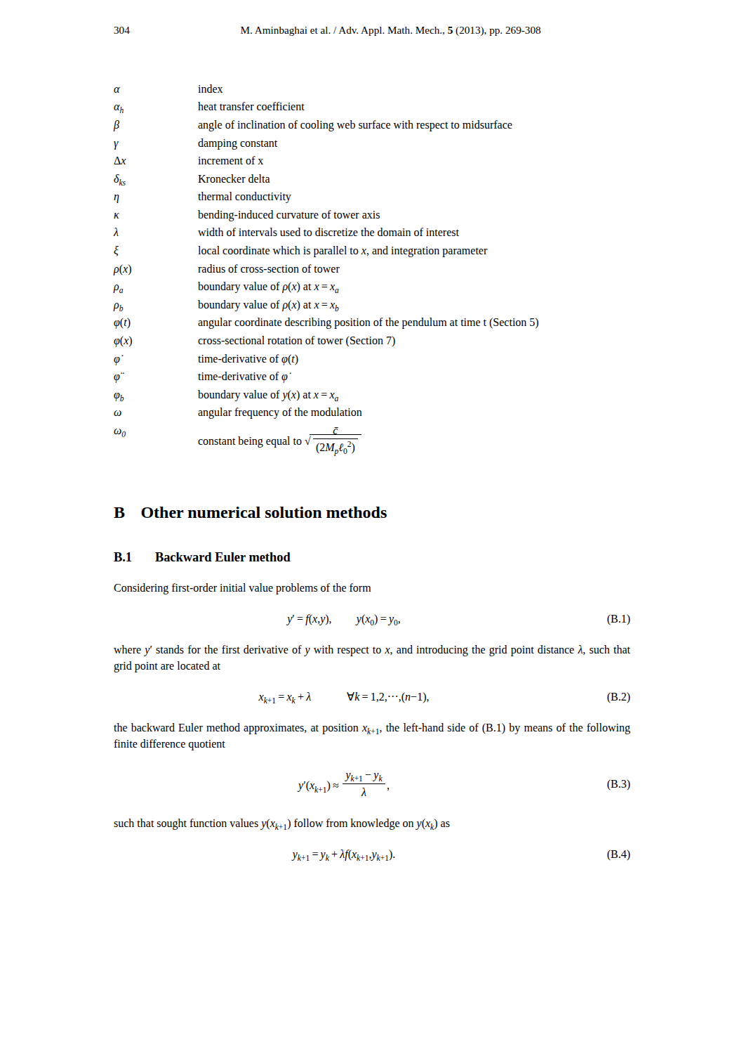304 M. Aminbaghai et al. / Adv. Appl. Math. Mech., 5 (2013), pp. 269-308
α
index
αh
heat transfer coefficient
β
angle of inclination of cooling web surface with respect to midsurface
γ
damping constant
Δx
increment of x
δks
Kronecker delta
η
thermal conductivity
κ
bending-induced curvature of tower axis
λ
width of intervals used to discretize the domain of interest
ξ
local coordinate which is parallel to x, and integration parameter
ρ(x)
radius of cross-section of tower
ρa
boundary value of ρ(x) at x = xa
ρb
boundary value of ρ(x) at x = xb
φ(t)
angular coordinate describing position of the pendulum at time t (Section 5)
φ(x)
cross-sectional rotation of tower (Section 7)
φ̇
time-derivative of φ(t)
φ̈
time-derivative of φ̇
φb
boundary value of y(x) at x = xa
ω
angular frequency of the modulation
ω0
constant being equal to √c̄(2Mpℓ02)
BOther numerical solution methods
B.1 Backward Euler method
Considering first-order initial value problems of the form
y′ = f(x,y), y(x0) = y0,
(B.1)
where y′ stands for the first derivative of y with respect to x, and introducing the grid point distance λ, such that grid point are located at
xk+1 = xk + λ ∀k = 1,2,···,(n−1),
(B.2)
the backward Euler method approximates, at position xk+1, the left-hand side of (B.1) by means of the following finite difference quotient
y′(xk+1) ≈ yk+1 − yk λ,
(B.3)
such that sought function values y(xk+1) follow from knowledge on y(xk) as
yk+1 = yk + λf(xk+1,yk+1).
(B.4)